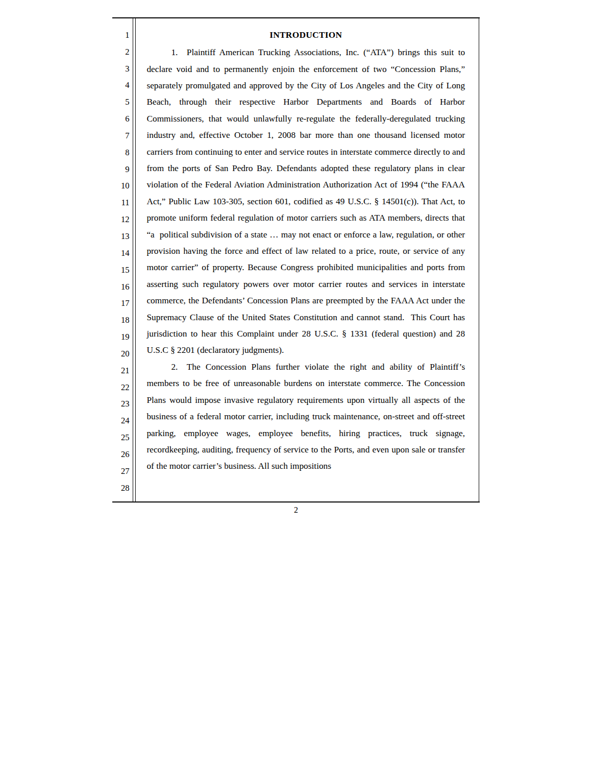1 2 3 4 5 6 7 8 9 10 11 12 13 14 15 16 17 18 19 20 21 22 23 24 25 26 27 28
INTRODUCTION
1. Plaintiff American Trucking Associations, Inc. (“ATA”) brings this suit to declare void and to permanently enjoin the enforcement of two “Concession Plans,” separately promulgated and approved by the City of Los Angeles and the City of Long Beach, through their respective Harbor Departments and Boards of Harbor Commissioners, that would unlawfully re-regulate the federally-deregulated trucking industry and, effective October 1, 2008 bar more than one thousand licensed motor carriers from continuing to enter and service routes in interstate commerce directly to and from the ports of San Pedro Bay. Defendants adopted these regulatory plans in clear violation of the Federal Aviation Administration Authorization Act of 1994 (“the FAAA Act,” Public Law 103-305, section 601, codified as 49 U.S.C. § 14501(c)). That Act, to promote uniform federal regulation of motor carriers such as ATA members, directs that “a political subdivision of a state … may not enact or enforce a law, regulation, or other provision having the force and effect of law related to a price, route, or service of any motor carrier” of property. Because Congress prohibited municipalities and ports from asserting such regulatory powers over motor carrier routes and services in interstate commerce, the Defendants’ Concession Plans are preempted by the FAAA Act under the Supremacy Clause of the United States Constitution and cannot stand. This Court has jurisdiction to hear this Complaint under 28 U.S.C. § 1331 (federal question) and 28 U.S.C § 2201 (declaratory judgments).
2. The Concession Plans further violate the right and ability of Plaintiff’s members to be free of unreasonable burdens on interstate commerce. The Concession Plans would impose invasive regulatory requirements upon virtually all aspects of the business of a federal motor carrier, including truck maintenance, on-street and off-street parking, employee wages, employee benefits, hiring practices, truck signage, recordkeeping, auditing, frequency of service to the Ports, and even upon sale or transfer of the motor carrier’s business. All such impositions
2